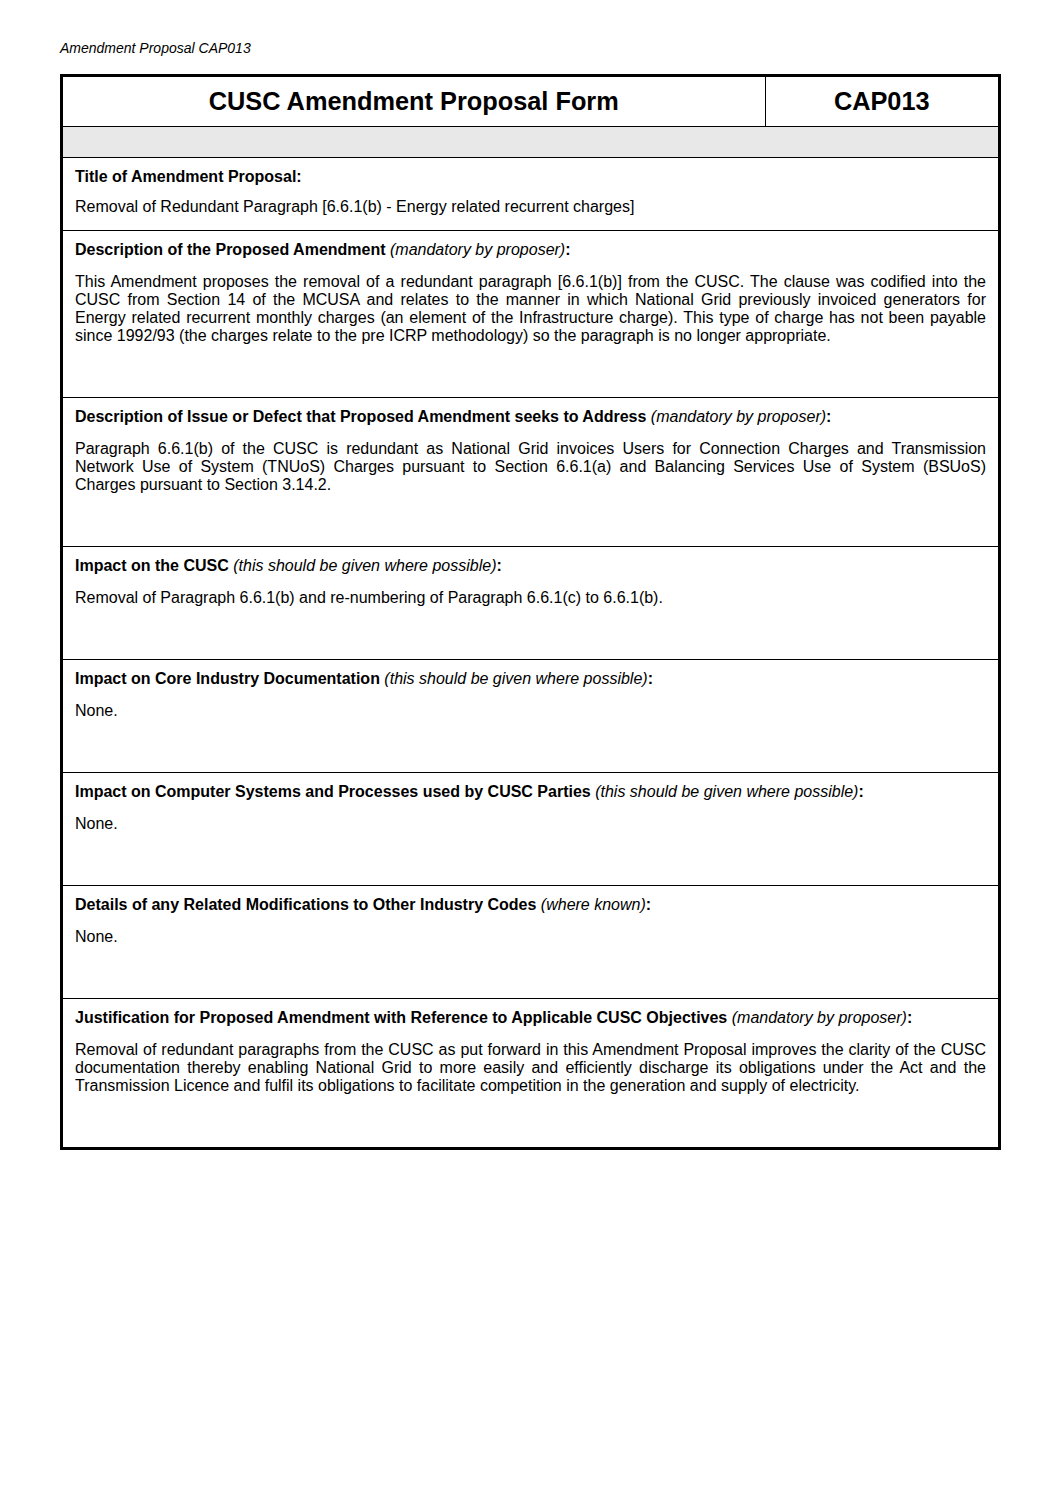Amendment Proposal CAP013
| CUSC Amendment Proposal Form | CAP013 |
| Title of Amendment Proposal: Removal of Redundant Paragraph [6.6.1(b) - Energy related recurrent charges] |
| Description of the Proposed Amendment (mandatory by proposer) : This Amendment proposes the removal of a redundant paragraph [6.6.1(b)] from the CUSC. The clause was codified into the CUSC from Section 14 of the MCUSA and relates to the manner in which National Grid previously invoiced generators for Energy related recurrent monthly charges (an element of the Infrastructure charge). This type of charge has not been payable since 1992/93 (the charges relate to the pre ICRP methodology) so the paragraph is no longer appropriate. |
| Description of Issue or Defect that Proposed Amendment seeks to Address (mandatory by proposer) : Paragraph 6.6.1(b) of the CUSC is redundant as National Grid invoices Users for Connection Charges and Transmission Network Use of System (TNUoS) Charges pursuant to Section 6.6.1(a) and Balancing Services Use of System (BSUoS) Charges pursuant to Section 3.14.2. |
| Impact on the CUSC (this should be given where possible) : Removal of Paragraph 6.6.1(b) and re-numbering of Paragraph 6.6.1(c) to 6.6.1(b). |
| Impact on Core Industry Documentation (this should be given where possible) : None. |
| Impact on Computer Systems and Processes used by CUSC Parties (this should be given where possible) : None. |
| Details of any Related Modifications to Other Industry Codes (where known) : None. |
| Justification for Proposed Amendment with Reference to Applicable CUSC Objectives (mandatory by proposer) : Removal of redundant paragraphs from the CUSC as put forward in this Amendment Proposal improves the clarity of the CUSC documentation thereby enabling National Grid to more easily and efficiently discharge its obligations under the Act and the Transmission Licence and fulfil its obligations to facilitate competition in the generation and supply of electricity. |